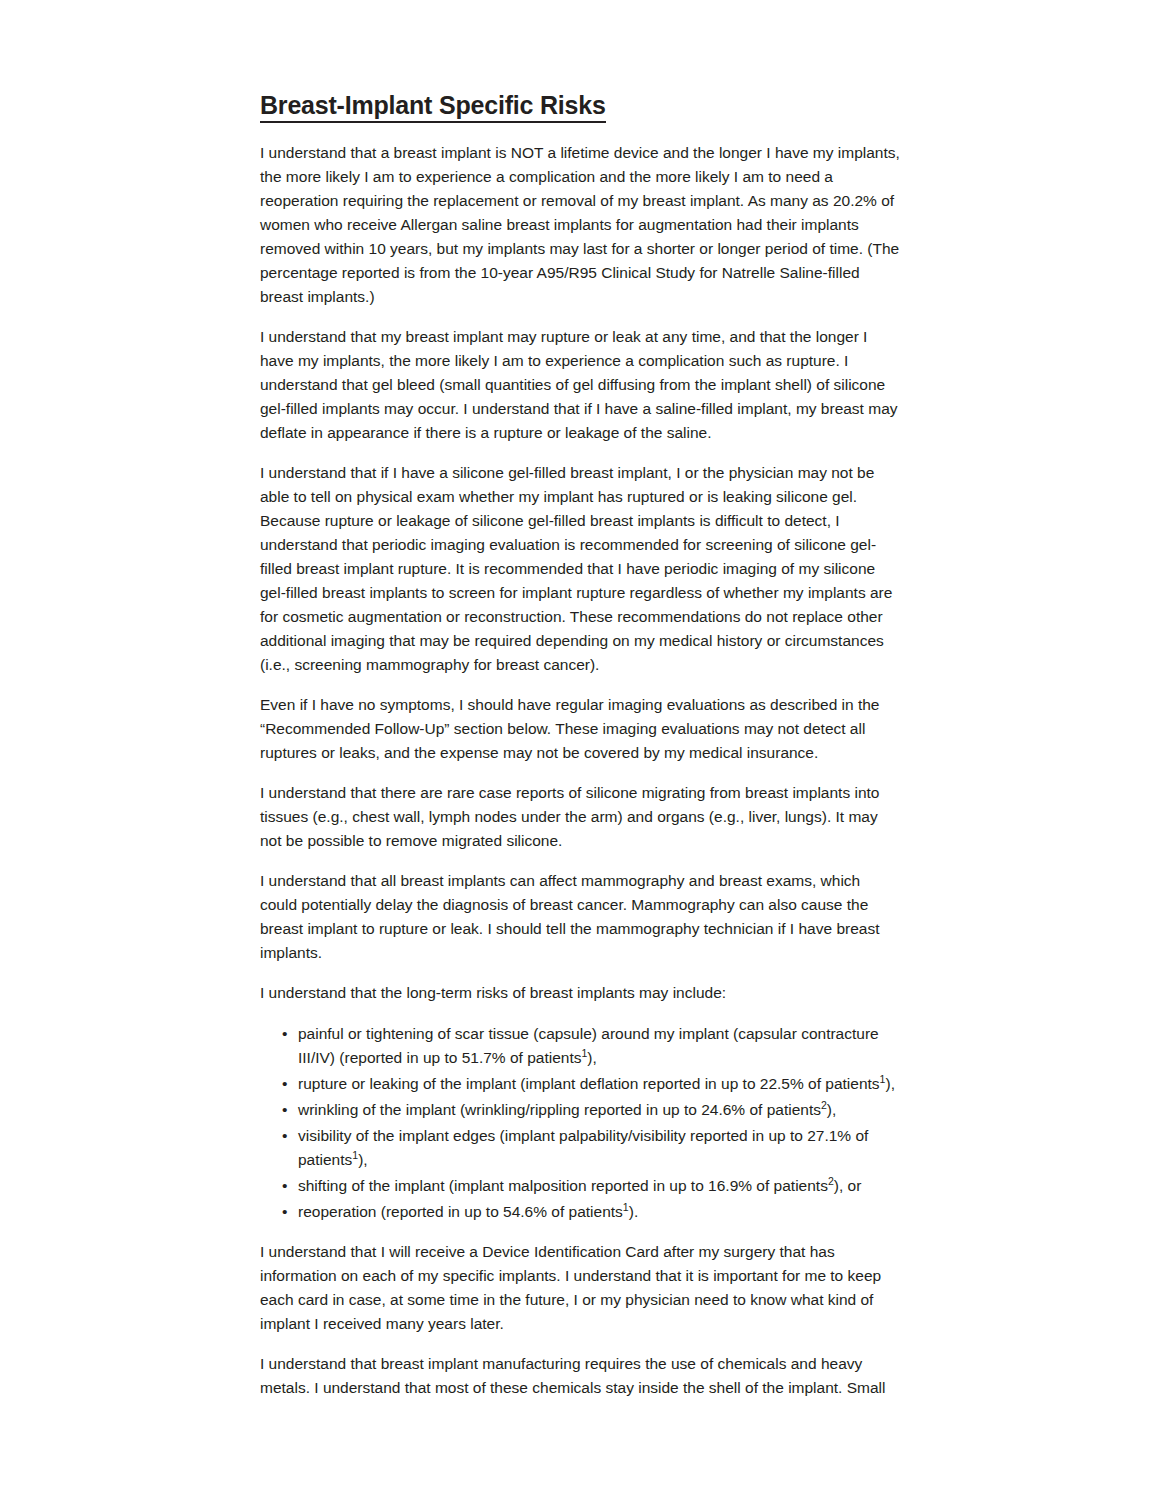Breast-Implant Specific Risks
I understand that a breast implant is NOT a lifetime device and the longer I have my implants, the more likely I am to experience a complication and the more likely I am to need a reoperation requiring the replacement or removal of my breast implant. As many as 20.2% of women who receive Allergan saline breast implants for augmentation had their implants removed within 10 years, but my implants may last for a shorter or longer period of time. (The percentage reported is from the 10-year A95/R95 Clinical Study for Natrelle Saline-filled breast implants.)
I understand that my breast implant may rupture or leak at any time, and that the longer I have my implants, the more likely I am to experience a complication such as rupture. I understand that gel bleed (small quantities of gel diffusing from the implant shell) of silicone gel-filled implants may occur. I understand that if I have a saline-filled implant, my breast may deflate in appearance if there is a rupture or leakage of the saline.
I understand that if I have a silicone gel-filled breast implant, I or the physician may not be able to tell on physical exam whether my implant has ruptured or is leaking silicone gel. Because rupture or leakage of silicone gel-filled breast implants is difficult to detect, I understand that periodic imaging evaluation is recommended for screening of silicone gel-filled breast implant rupture. It is recommended that I have periodic imaging of my silicone gel-filled breast implants to screen for implant rupture regardless of whether my implants are for cosmetic augmentation or reconstruction. These recommendations do not replace other additional imaging that may be required depending on my medical history or circumstances (i.e., screening mammography for breast cancer).
Even if I have no symptoms, I should have regular imaging evaluations as described in the “Recommended Follow-Up” section below. These imaging evaluations may not detect all ruptures or leaks, and the expense may not be covered by my medical insurance.
I understand that there are rare case reports of silicone migrating from breast implants into tissues (e.g., chest wall, lymph nodes under the arm) and organs (e.g., liver, lungs). It may not be possible to remove migrated silicone.
I understand that all breast implants can affect mammography and breast exams, which could potentially delay the diagnosis of breast cancer. Mammography can also cause the breast implant to rupture or leak. I should tell the mammography technician if I have breast implants.
I understand that the long-term risks of breast implants may include:
painful or tightening of scar tissue (capsule) around my implant (capsular contracture III/IV) (reported in up to 51.7% of patients1),
rupture or leaking of the implant (implant deflation reported in up to 22.5% of patients1),
wrinkling of the implant (wrinkling/rippling reported in up to 24.6% of patients2),
visibility of the implant edges (implant palpability/visibility reported in up to 27.1% of patients1),
shifting of the implant (implant malposition reported in up to 16.9% of patients2), or
reoperation (reported in up to 54.6% of patients1).
I understand that I will receive a Device Identification Card after my surgery that has information on each of my specific implants. I understand that it is important for me to keep each card in case, at some time in the future, I or my physician need to know what kind of implant I received many years later.
I understand that breast implant manufacturing requires the use of chemicals and heavy metals. I understand that most of these chemicals stay inside the shell of the implant. Small